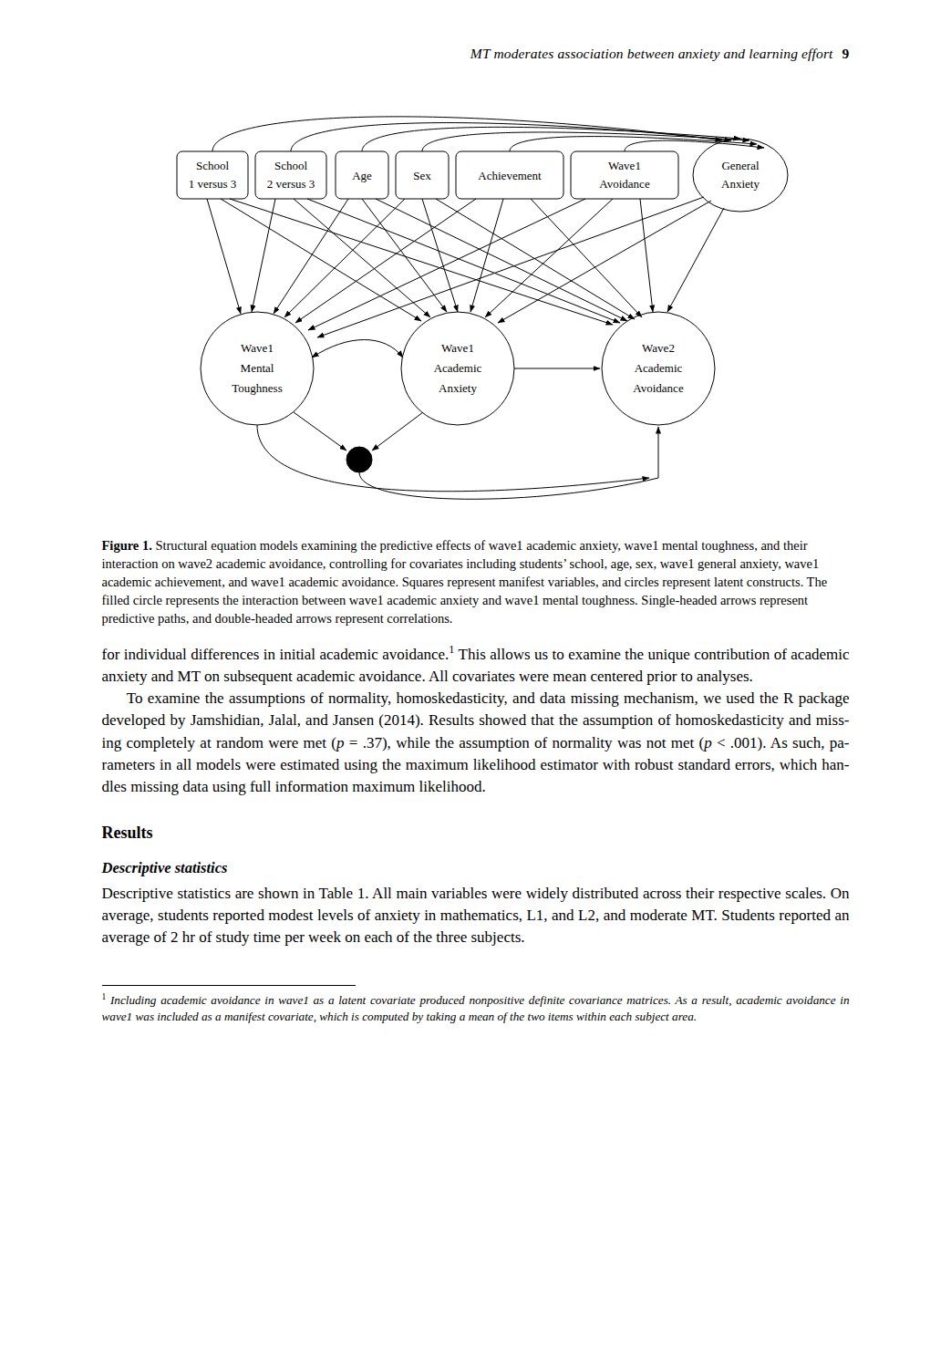MT moderates association between anxiety and learning effort 9
School 1 versus 3 School 2 versus 3 Age Sex Achievement Wave1 Avoidance General Anxiety Wave1 Mental Toughness Wave1 Academic Anxiety Wave2 Academic Avoidance
Figure 1. Structural equation models examining the predictive effects of wave1 academic anxiety, wave1 mental toughness, and their interaction on wave2 academic avoidance, controlling for covariates including students’ school, age, sex, wave1 general anxiety, wave1 academic achievement, and wave1 academic avoidance. Squares represent manifest variables, and circles represent latent constructs. The filled circle represents the interaction between wave1 academic anxiety and wave1 mental toughness. Single-headed arrows represent predictive paths, and double-headed arrows represent correlations.
for individual differences in initial academic avoidance.1 This allows us to examine the unique contribution of academic anxiety and MT on subsequent academic avoidance. All covariates were mean centered prior to analyses.
To examine the assumptions of normality, homoskedasticity, and data missing mechanism, we used the R package developed by Jamshidian, Jalal, and Jansen (2014). Results showed that the assumption of homoskedasticity and missing completely at random were met (p = .37), while the assumption of normality was not met (p < .001). As such, parameters in all models were estimated using the maximum likelihood estimator with robust standard errors, which handles missing data using full information maximum likelihood.
Results
Descriptive statistics
Descriptive statistics are shown in Table 1. All main variables were widely distributed across their respective scales. On average, students reported modest levels of anxiety in mathematics, L1, and L2, and moderate MT. Students reported an average of 2 hr of study time per week on each of the three subjects.
1 Including academic avoidance in wave1 as a latent covariate produced nonpositive definite covariance matrices. As a result, academic avoidance in wave1 was included as a manifest covariate, which is computed by taking a mean of the two items within each subject area.